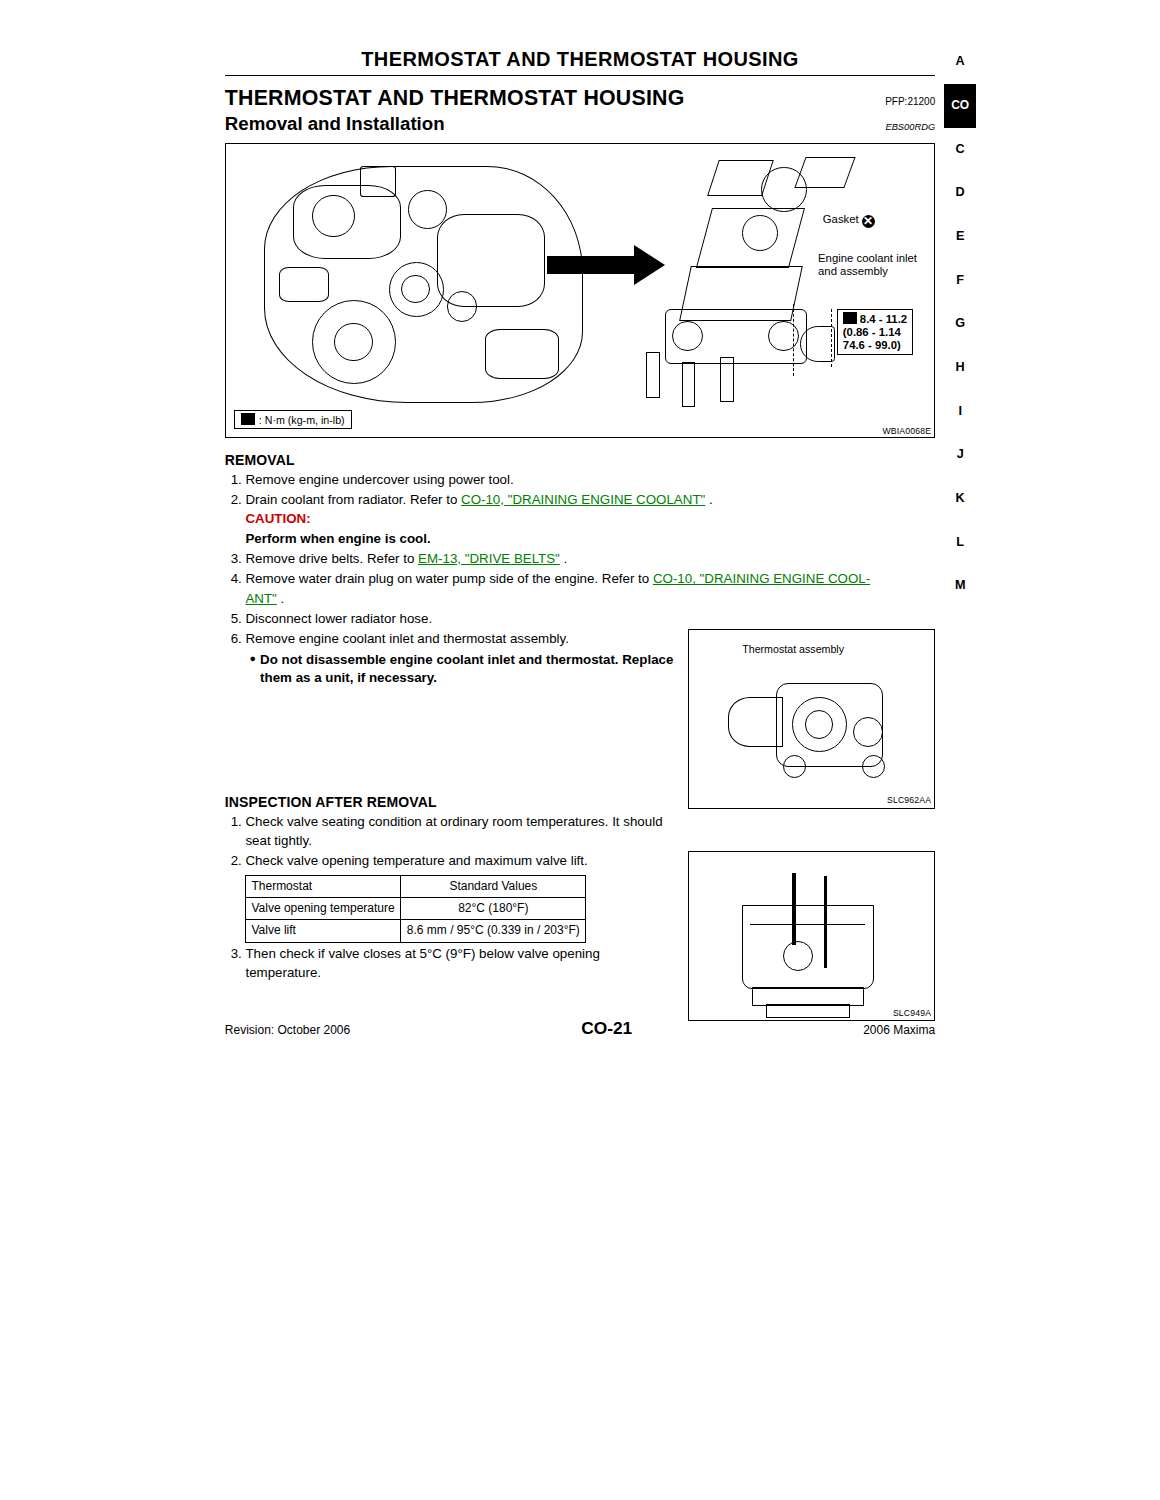A
CO
C
D
E
F
G
H
I
J
K
L
M
THERMOSTAT AND THERMOSTAT HOUSING
THERMOSTAT AND THERMOSTAT HOUSING
PFP:21200
Removal and Installation
EBS00RDG
Gasket✕
Engine coolant inlet
and assembly
8.4 - 11.2
(0.86 - 1.14
74.6 - 99.0)
: N·m (kg-m, in-lb)
WBIA0068E
REMOVAL
Remove engine undercover using power tool.
Drain coolant from radiator. Refer to CO-10, "DRAINING ENGINE COOLANT" .
CAUTION:
Perform when engine is cool.
Remove drive belts. Refer to EM-13, "DRIVE BELTS" .
Remove water drain plug on water pump side of the engine. Refer to CO-10, "DRAINING ENGINE COOL-
ANT" .
Disconnect lower radiator hose.
Remove engine coolant inlet and thermostat assembly.
Thermostat assembly
SLC962AA
Do not disassemble engine coolant inlet and thermostat. Replace them as a unit, if necessary.
INSPECTION AFTER REMOVAL
Check valve seating condition at ordinary room temperatures. It should seat tightly.
Check valve opening temperature and maximum valve lift.
SLC949A
| Thermostat | Standard Values |
| Valve opening temperature | 82°C (180°F) |
| Valve lift | 8.6 mm / 95°C (0.339 in / 203°F) |
Then check if valve closes at 5°C (9°F) below valve opening temperature.
Revision: October 2006
CO-21
2006 Maxima